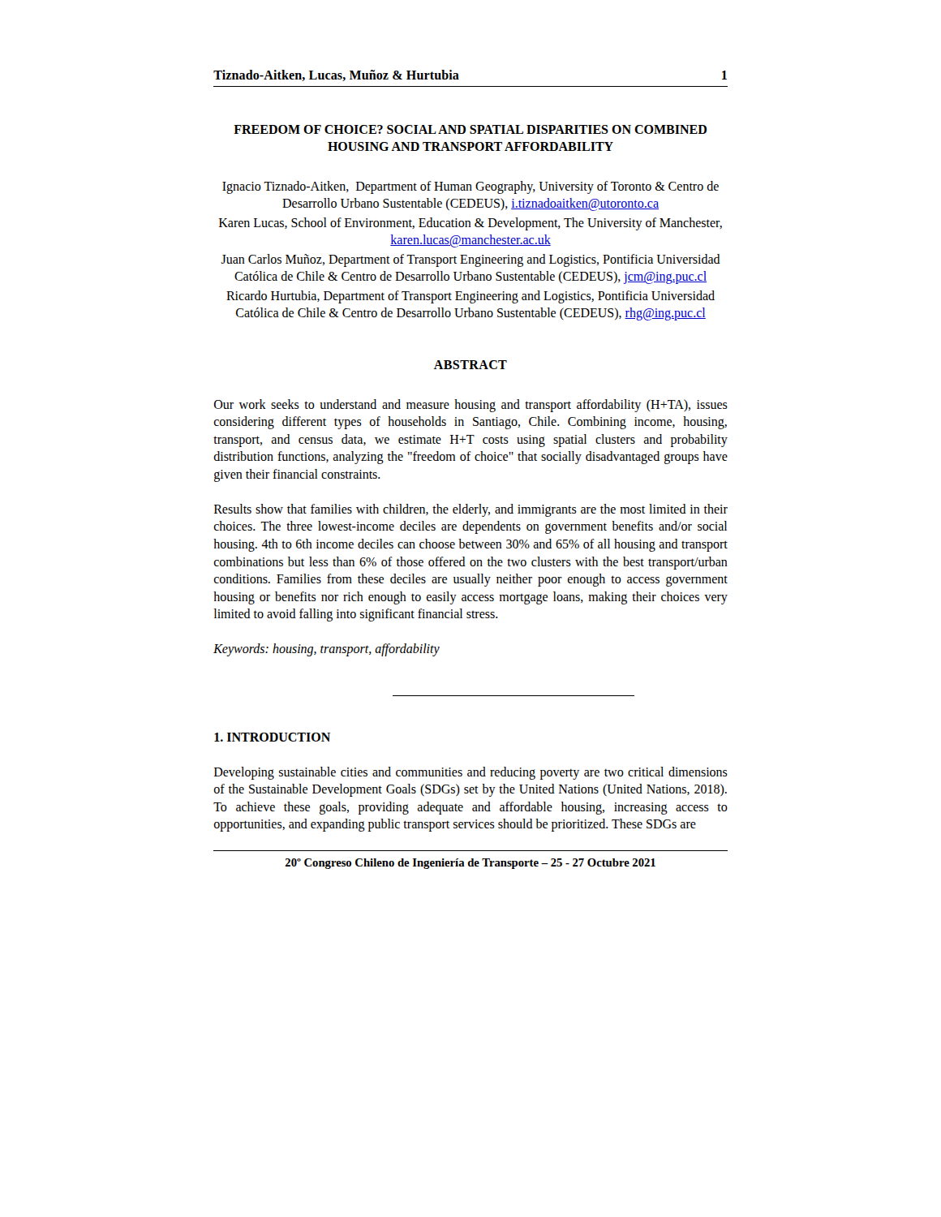Tiznado-Aitken, Lucas, Muñoz & Hurtubia 1
Freedom of Choice? Social and Spatial Disparities on Combined Housing and Transport Affordability
Ignacio Tiznado-Aitken, Department of Human Geography, University of Toronto & Centro de Desarrollo Urbano Sustentable (CEDEUS), i.tiznadoaitken@utoronto.ca
Karen Lucas, School of Environment, Education & Development, The University of Manchester, karen.lucas@manchester.ac.uk
Juan Carlos Muñoz, Department of Transport Engineering and Logistics, Pontificia Universidad Católica de Chile & Centro de Desarrollo Urbano Sustentable (CEDEUS), jcm@ing.puc.cl
Ricardo Hurtubia, Department of Transport Engineering and Logistics, Pontificia Universidad Católica de Chile & Centro de Desarrollo Urbano Sustentable (CEDEUS), rhg@ing.puc.cl
ABSTRACT
Our work seeks to understand and measure housing and transport affordability (H+TA), issues considering different types of households in Santiago, Chile. Combining income, housing, transport, and census data, we estimate H+T costs using spatial clusters and probability distribution functions, analyzing the "freedom of choice" that socially disadvantaged groups have given their financial constraints.
Results show that families with children, the elderly, and immigrants are the most limited in their choices. The three lowest-income deciles are dependents on government benefits and/or social housing. 4th to 6th income deciles can choose between 30% and 65% of all housing and transport combinations but less than 6% of those offered on the two clusters with the best transport/urban conditions. Families from these deciles are usually neither poor enough to access government housing or benefits nor rich enough to easily access mortgage loans, making their choices very limited to avoid falling into significant financial stress.
Keywords: housing, transport, affordability
1. INTRODUCTION
Developing sustainable cities and communities and reducing poverty are two critical dimensions of the Sustainable Development Goals (SDGs) set by the United Nations (United Nations, 2018). To achieve these goals, providing adequate and affordable housing, increasing access to opportunities, and expanding public transport services should be prioritized. These SDGs are
20º Congreso Chileno de Ingeniería de Transporte – 25 - 27 Octubre 2021